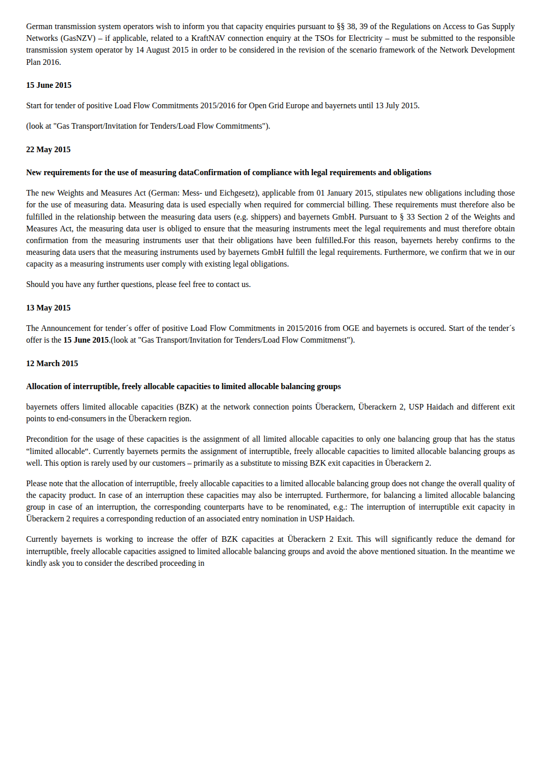German transmission system operators wish to inform you that capacity enquiries pursuant to §§ 38, 39 of the Regulations on Access to Gas Supply Networks (GasNZV) – if applicable, related to a KraftNAV connection enquiry at the TSOs for Electricity – must be submitted to the responsible transmission system operator by 14 August 2015 in order to be considered in the revision of the scenario framework of the Network Development Plan 2016.
15 June 2015
Start for tender of positive Load Flow Commitments 2015/2016 for Open Grid Europe and bayernets until 13 July 2015.
(look at "Gas Transport/Invitation for Tenders/Load Flow Commitments").
22 May 2015
New requirements for the use of measuring dataConfirmation of compliance with legal requirements and obligations
The new Weights and Measures Act (German: Mess- und Eichgesetz), applicable from 01 January 2015, stipulates new obligations including those for the use of measuring data. Measuring data is used especially when required for commercial billing. These requirements must therefore also be fulfilled in the relationship between the measuring data users (e.g. shippers) and bayernets GmbH. Pursuant to § 33 Section 2 of the Weights and Measures Act, the measuring data user is obliged to ensure that the measuring instruments meet the legal requirements and must therefore obtain confirmation from the measuring instruments user that their obligations have been fulfilled.For this reason, bayernets hereby confirms to the measuring data users that the measuring instruments used by bayernets GmbH fulfill the legal requirements. Furthermore, we confirm that we in our capacity as a measuring instruments user comply with existing legal obligations.
Should you have any further questions, please feel free to contact us.
13 May 2015
The Announcement for tender´s offer of positive Load Flow Commitments in 2015/2016 from OGE and bayernets is occured. Start of the tender´s offer is the 15 June 2015.(look at "Gas Transport/Invitation for Tenders/Load Flow Commitmenst").
12 March 2015
Allocation of interruptible, freely allocable capacities to limited allocable balancing groups
bayernets offers limited allocable capacities (BZK) at the network connection points Überackern, Überackern 2, USP Haidach and different exit points to end-consumers in the Überackern region.
Precondition for the usage of these capacities is the assignment of all limited allocable capacities to only one balancing group that has the status “limited allocable“. Currently bayernets permits the assignment of interruptible, freely allocable capacities to limited allocable balancing groups as well. This option is rarely used by our customers – primarily as a substitute to missing BZK exit capacities in Überackern 2.
Please note that the allocation of interruptible, freely allocable capacities to a limited allocable balancing group does not change the overall quality of the capacity product. In case of an interruption these capacities may also be interrupted. Furthermore, for balancing a limited allocable balancing group in case of an interruption, the corresponding counterparts have to be renominated, e.g.: The interruption of interruptible exit capacity in Überackern 2 requires a corresponding reduction of an associated entry nomination in USP Haidach.
Currently bayernets is working to increase the offer of BZK capacities at Überackern 2 Exit. This will significantly reduce the demand for interruptible, freely allocable capacities assigned to limited allocable balancing groups and avoid the above mentioned situation. In the meantime we kindly ask you to consider the described proceeding in